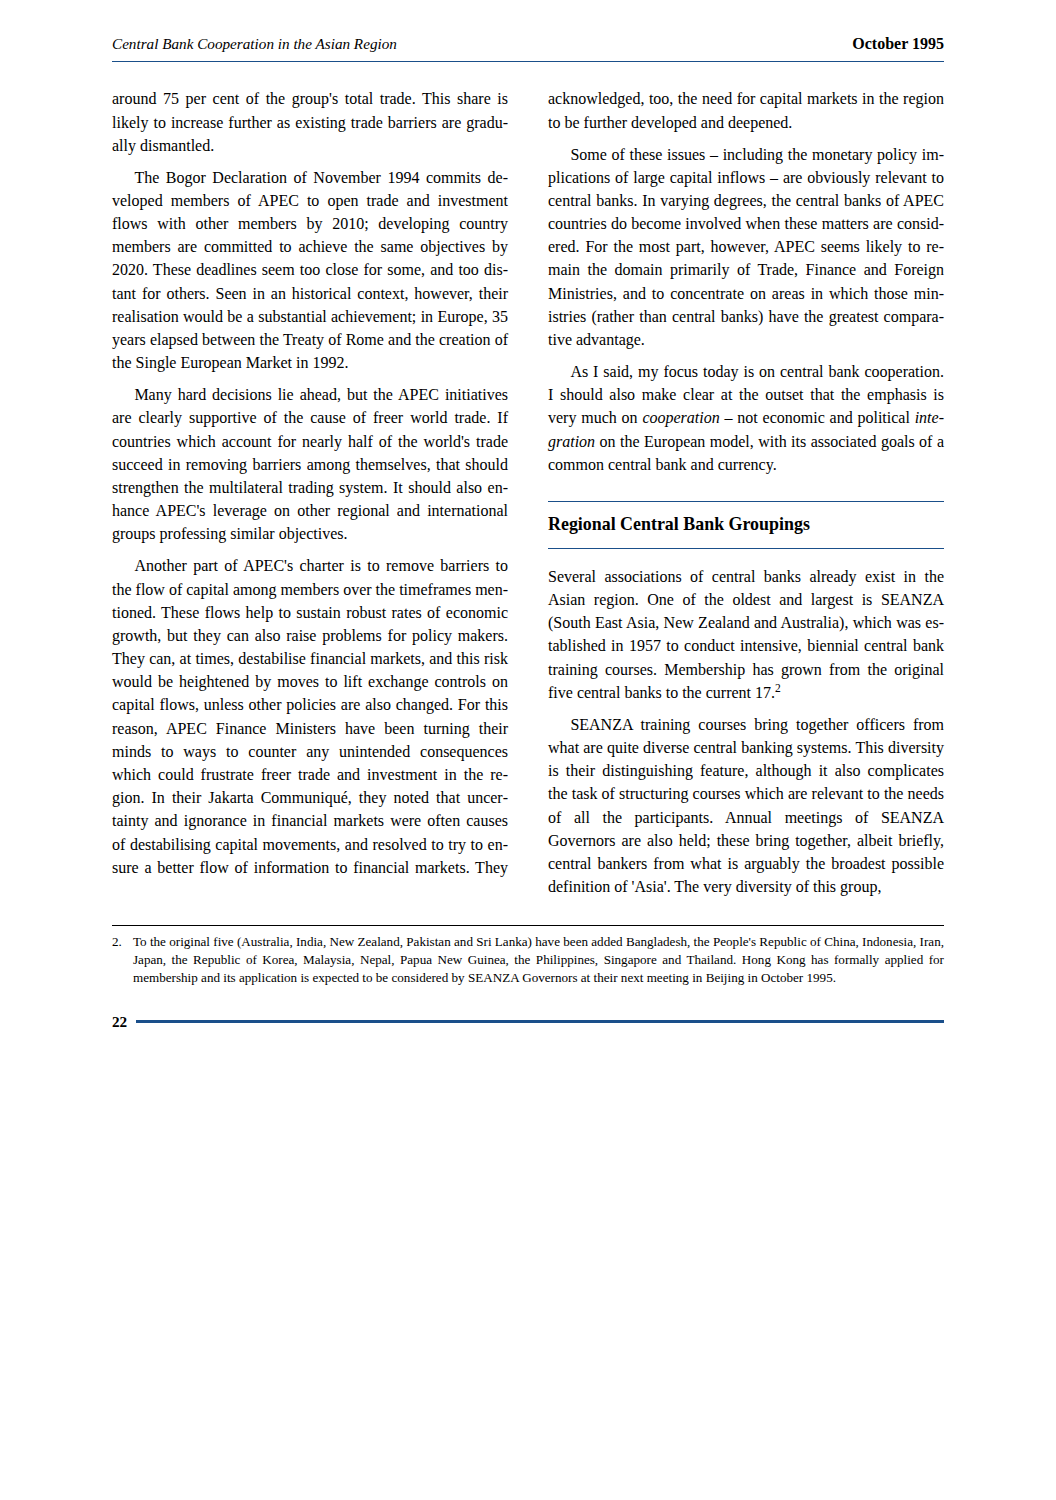Central Bank Cooperation in the Asian Region October 1995
around 75 per cent of the group's total trade. This share is likely to increase further as existing trade barriers are gradually dismantled.
The Bogor Declaration of November 1994 commits developed members of APEC to open trade and investment flows with other members by 2010; developing country members are committed to achieve the same objectives by 2020. These deadlines seem too close for some, and too distant for others. Seen in an historical context, however, their realisation would be a substantial achievement; in Europe, 35 years elapsed between the Treaty of Rome and the creation of the Single European Market in 1992.
Many hard decisions lie ahead, but the APEC initiatives are clearly supportive of the cause of freer world trade. If countries which account for nearly half of the world's trade succeed in removing barriers among themselves, that should strengthen the multilateral trading system. It should also enhance APEC's leverage on other regional and international groups professing similar objectives.
Another part of APEC's charter is to remove barriers to the flow of capital among members over the timeframes mentioned. These flows help to sustain robust rates of economic growth, but they can also raise problems for policy makers. They can, at times, destabilise financial markets, and this risk would be heightened by moves to lift exchange controls on capital flows, unless other policies are also changed. For this reason, APEC Finance Ministers have been turning their minds to ways to counter any unintended consequences which could frustrate freer trade and investment in the region. In their Jakarta Communiqué, they noted that uncertainty and ignorance in financial markets were often causes of destabilising capital movements, and resolved to try to ensure a better flow of information to financial markets. They acknowledged, too, the need for capital markets in the region to be further developed and deepened.
Some of these issues – including the monetary policy implications of large capital inflows – are obviously relevant to central banks. In varying degrees, the central banks of APEC countries do become involved when these matters are considered. For the most part, however, APEC seems likely to remain the domain primarily of Trade, Finance and Foreign Ministries, and to concentrate on areas in which those ministries (rather than central banks) have the greatest comparative advantage.
As I said, my focus today is on central bank cooperation. I should also make clear at the outset that the emphasis is very much on cooperation – not economic and political integration on the European model, with its associated goals of a common central bank and currency.
Regional Central Bank Groupings
Several associations of central banks already exist in the Asian region. One of the oldest and largest is SEANZA (South East Asia, New Zealand and Australia), which was established in 1957 to conduct intensive, biennial central bank training courses. Membership has grown from the original five central banks to the current 17.2
SEANZA training courses bring together officers from what are quite diverse central banking systems. This diversity is their distinguishing feature, although it also complicates the task of structuring courses which are relevant to the needs of all the participants. Annual meetings of SEANZA Governors are also held; these bring together, albeit briefly, central bankers from what is arguably the broadest possible definition of 'Asia'. The very diversity of this group,
To the original five (Australia, India, New Zealand, Pakistan and Sri Lanka) have been added Bangladesh, the People's Republic of China, Indonesia, Iran, Japan, the Republic of Korea, Malaysia, Nepal, Papua New Guinea, the Philippines, Singapore and Thailand. Hong Kong has formally applied for membership and its application is expected to be considered by SEANZA Governors at their next meeting in Beijing in October 1995.
22